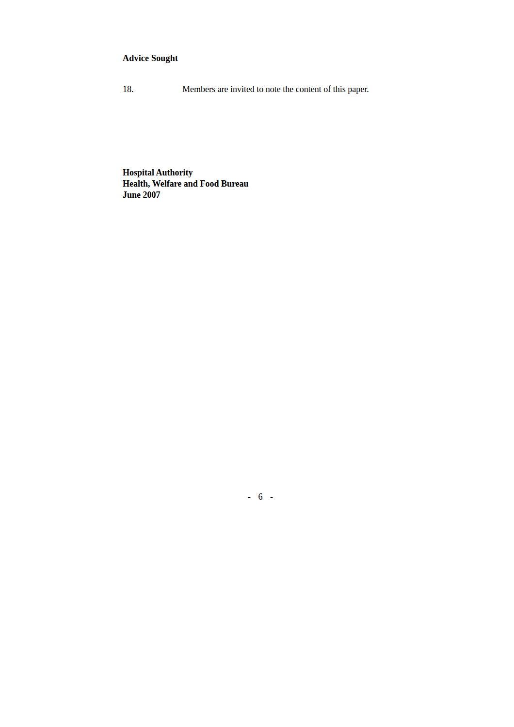Advice Sought
18. Members are invited to note the content of this paper.
Hospital Authority
Health, Welfare and Food Bureau
June 2007
- 6 -